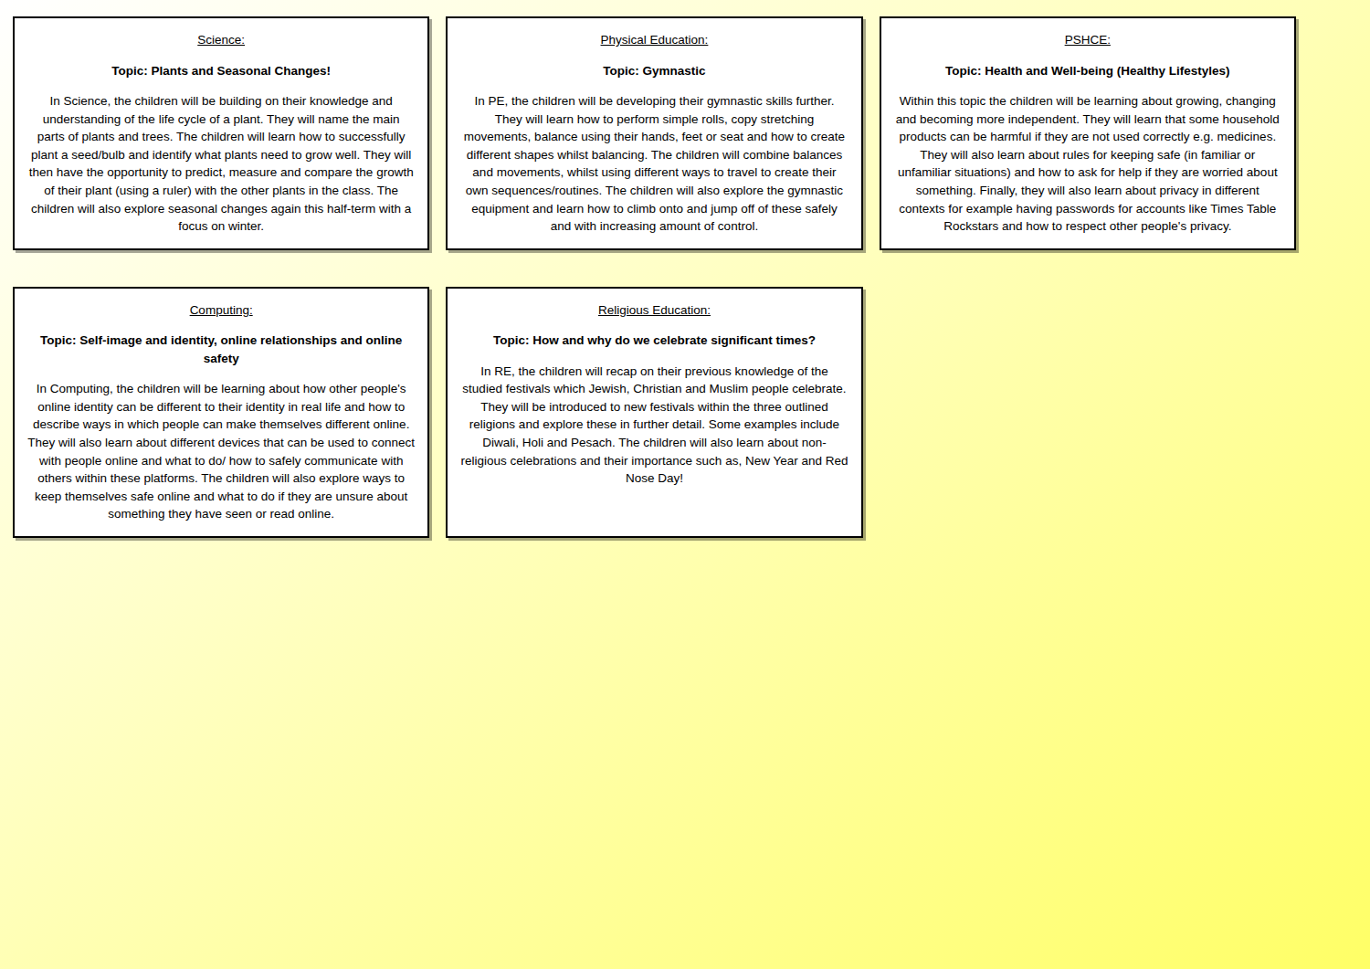Science:
Topic: Plants and Seasonal Changes!
In Science, the children will be building on their knowledge and understanding of the life cycle of a plant. They will name the main parts of plants and trees. The children will learn how to successfully plant a seed/bulb and identify what plants need to grow well. They will then have the opportunity to predict, measure and compare the growth of their plant (using a ruler) with the other plants in the class. The children will also explore seasonal changes again this half-term with a focus on winter.
Physical Education:
Topic: Gymnastic
In PE, the children will be developing their gymnastic skills further. They will learn how to perform simple rolls, copy stretching movements, balance using their hands, feet or seat and how to create different shapes whilst balancing. The children will combine balances and movements, whilst using different ways to travel to create their own sequences/routines. The children will also explore the gymnastic equipment and learn how to climb onto and jump off of these safely and with increasing amount of control.
PSHCE:
Topic: Health and Well-being (Healthy Lifestyles)
Within this topic the children will be learning about growing, changing and becoming more independent. They will learn that some household products can be harmful if they are not used correctly e.g. medicines. They will also learn about rules for keeping safe (in familiar or unfamiliar situations) and how to ask for help if they are worried about something. Finally, they will also learn about privacy in different contexts for example having passwords for accounts like Times Table Rockstars and how to respect other people's privacy.
Computing:
Topic: Self-image and identity, online relationships and online safety
In Computing, the children will be learning about how other people's online identity can be different to their identity in real life and how to describe ways in which people can make themselves different online. They will also learn about different devices that can be used to connect with people online and what to do/ how to safely communicate with others within these platforms. The children will also explore ways to keep themselves safe online and what to do if they are unsure about something they have seen or read online.
Religious Education:
Topic: How and why do we celebrate significant times?
In RE, the children will recap on their previous knowledge of the studied festivals which Jewish, Christian and Muslim people celebrate. They will be introduced to new festivals within the three outlined religions and explore these in further detail. Some examples include Diwali, Holi and Pesach. The children will also learn about non-religious celebrations and their importance such as, New Year and Red Nose Day!